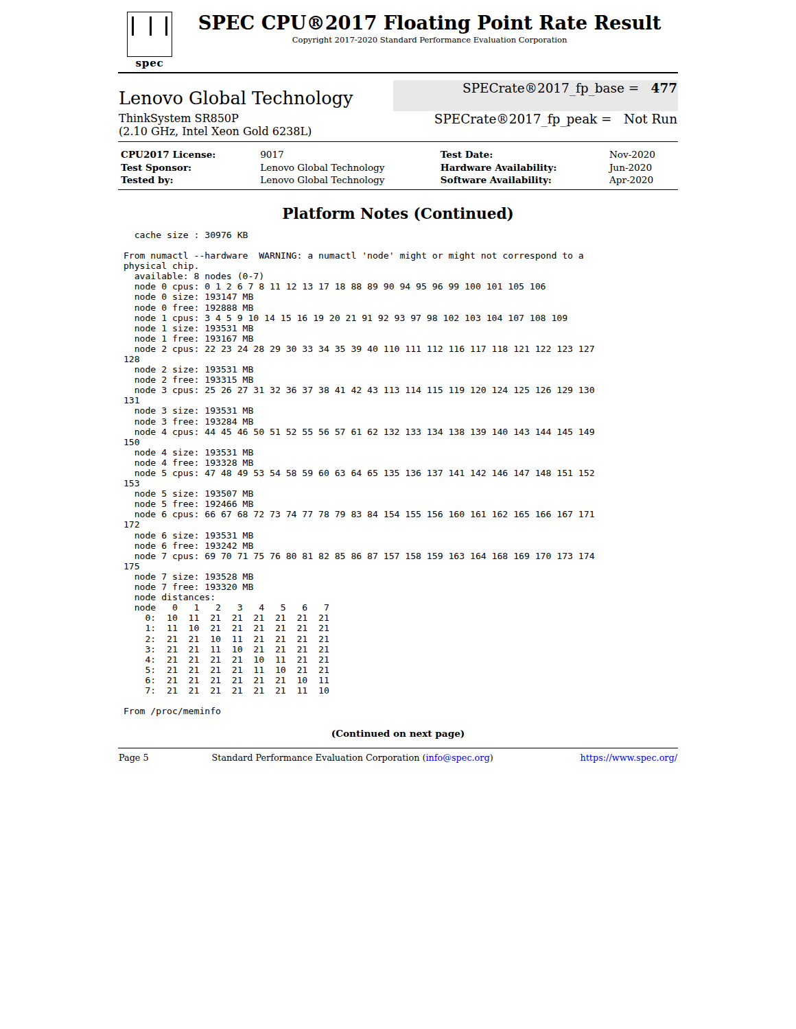| spec | SPEC CPU®2017 Floating Point Rate Result Copyright 2017-2020 Standard Performance Evaluation Corporation |
| Lenovo Global Technology | SPECrate®2017_fp_base = 477 |
| ThinkSystem SR850P (2.10 GHz, Intel Xeon Gold 6238L) | SPECrate®2017_fp_peak = Not Run |
| CPU2017 License: | 9017 | Test Date: | Nov-2020 |
| Test Sponsor: | Lenovo Global Technology | Hardware Availability: | Jun-2020 |
| Tested by: | Lenovo Global Technology | Software Availability: | Apr-2020 |
Platform Notes (Continued)
   cache size : 30976 KB

 From numactl --hardware  WARNING: a numactl 'node' might or might not correspond to a
 physical chip.
   available: 8 nodes (0-7)
   node 0 cpus: 0 1 2 6 7 8 11 12 13 17 18 88 89 90 94 95 96 99 100 101 105 106
   node 0 size: 193147 MB
   node 0 free: 192888 MB
   node 1 cpus: 3 4 5 9 10 14 15 16 19 20 21 91 92 93 97 98 102 103 104 107 108 109
   node 1 size: 193531 MB
   node 1 free: 193167 MB
   node 2 cpus: 22 23 24 28 29 30 33 34 35 39 40 110 111 112 116 117 118 121 122 123 127
 128
   node 2 size: 193531 MB
   node 2 free: 193315 MB
   node 3 cpus: 25 26 27 31 32 36 37 38 41 42 43 113 114 115 119 120 124 125 126 129 130
 131
   node 3 size: 193531 MB
   node 3 free: 193284 MB
   node 4 cpus: 44 45 46 50 51 52 55 56 57 61 62 132 133 134 138 139 140 143 144 145 149
 150
   node 4 size: 193531 MB
   node 4 free: 193328 MB
   node 5 cpus: 47 48 49 53 54 58 59 60 63 64 65 135 136 137 141 142 146 147 148 151 152
 153
   node 5 size: 193507 MB
   node 5 free: 192466 MB
   node 6 cpus: 66 67 68 72 73 74 77 78 79 83 84 154 155 156 160 161 162 165 166 167 171
 172
   node 6 size: 193531 MB
   node 6 free: 193242 MB
   node 7 cpus: 69 70 71 75 76 80 81 82 85 86 87 157 158 159 163 164 168 169 170 173 174
 175
   node 7 size: 193528 MB
   node 7 free: 193320 MB
   node distances:
   node   0   1   2   3   4   5   6   7
     0:  10  11  21  21  21  21  21  21
     1:  11  10  21  21  21  21  21  21
     2:  21  21  10  11  21  21  21  21
     3:  21  21  11  10  21  21  21  21
     4:  21  21  21  21  10  11  21  21
     5:  21  21  21  21  11  10  21  21
     6:  21  21  21  21  21  21  10  11
     7:  21  21  21  21  21  21  11  10

 From /proc/meminfo
(Continued on next page)
| Page 5 | Standard Performance Evaluation Corporation ( info@spec.org ) | https://www.spec.org/ |